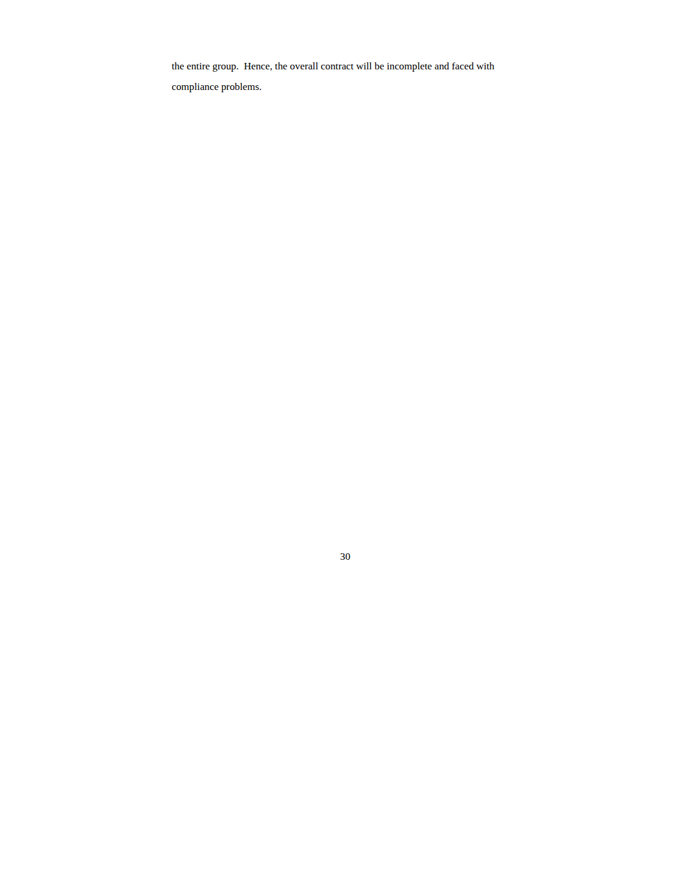the entire group. Hence, the overall contract will be incomplete and faced with compliance problems.
30